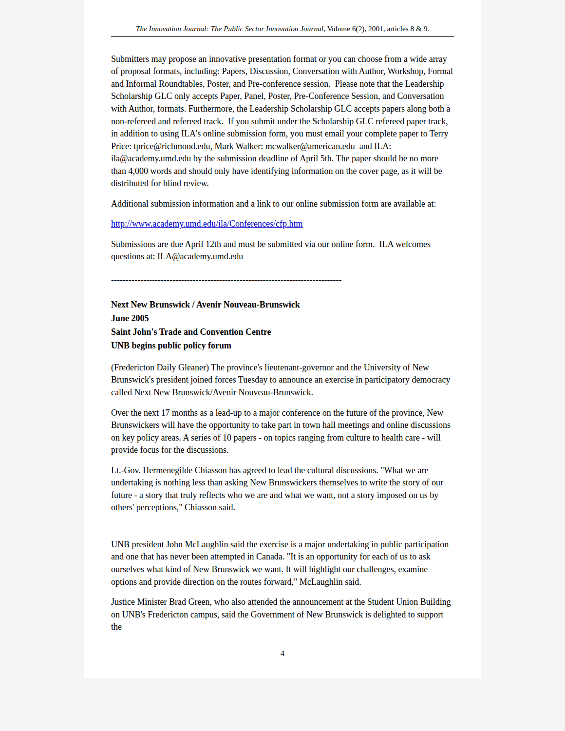The Innovation Journal: The Public Sector Innovation Journal, Volume 6(2), 2001, articles 8 & 9.
Submitters may propose an innovative presentation format or you can choose from a wide array of proposal formats, including: Papers, Discussion, Conversation with Author, Workshop, Formal and Informal Roundtables, Poster, and Pre-conference session. Please note that the Leadership Scholarship GLC only accepts Paper, Panel, Poster, Pre-Conference Session, and Conversation with Author, formats. Furthermore, the Leadership Scholarship GLC accepts papers along both a non-refereed and refereed track. If you submit under the Scholarship GLC refereed paper track, in addition to using ILA's online submission form, you must email your complete paper to Terry Price: tprice@richmond.edu, Mark Walker: mcwalker@american.edu and ILA: ila@academy.umd.edu by the submission deadline of April 5th. The paper should be no more than 4,000 words and should only have identifying information on the cover page, as it will be distributed for blind review.
Additional submission information and a link to our online submission form are available at:
http://www.academy.umd.edu/ila/Conferences/cfp.htm
Submissions are due April 12th and must be submitted via our online form. ILA welcomes questions at: ILA@academy.umd.edu
-------------------------------------------------------------------------------
Next New Brunswick / Avenir Nouveau-Brunswick
June 2005
Saint John's Trade and Convention Centre
UNB begins public policy forum
(Fredericton Daily Gleaner) The province's lieutenant-governor and the University of New Brunswick's president joined forces Tuesday to announce an exercise in participatory democracy called Next New Brunswick/Avenir Nouveau-Brunswick.
Over the next 17 months as a lead-up to a major conference on the future of the province, New Brunswickers will have the opportunity to take part in town hall meetings and online discussions on key policy areas. A series of 10 papers - on topics ranging from culture to health care - will provide focus for the discussions.
Lt.-Gov. Hermenegilde Chiasson has agreed to lead the cultural discussions. "What we are undertaking is nothing less than asking New Brunswickers themselves to write the story of our future - a story that truly reflects who we are and what we want, not a story imposed on us by others' perceptions," Chiasson said.
UNB president John McLaughlin said the exercise is a major undertaking in public participation and one that has never been attempted in Canada. "It is an opportunity for each of us to ask ourselves what kind of New Brunswick we want. It will highlight our challenges, examine options and provide direction on the routes forward," McLaughlin said.
Justice Minister Brad Green, who also attended the announcement at the Student Union Building on UNB's Fredericton campus, said the Government of New Brunswick is delighted to support the
4